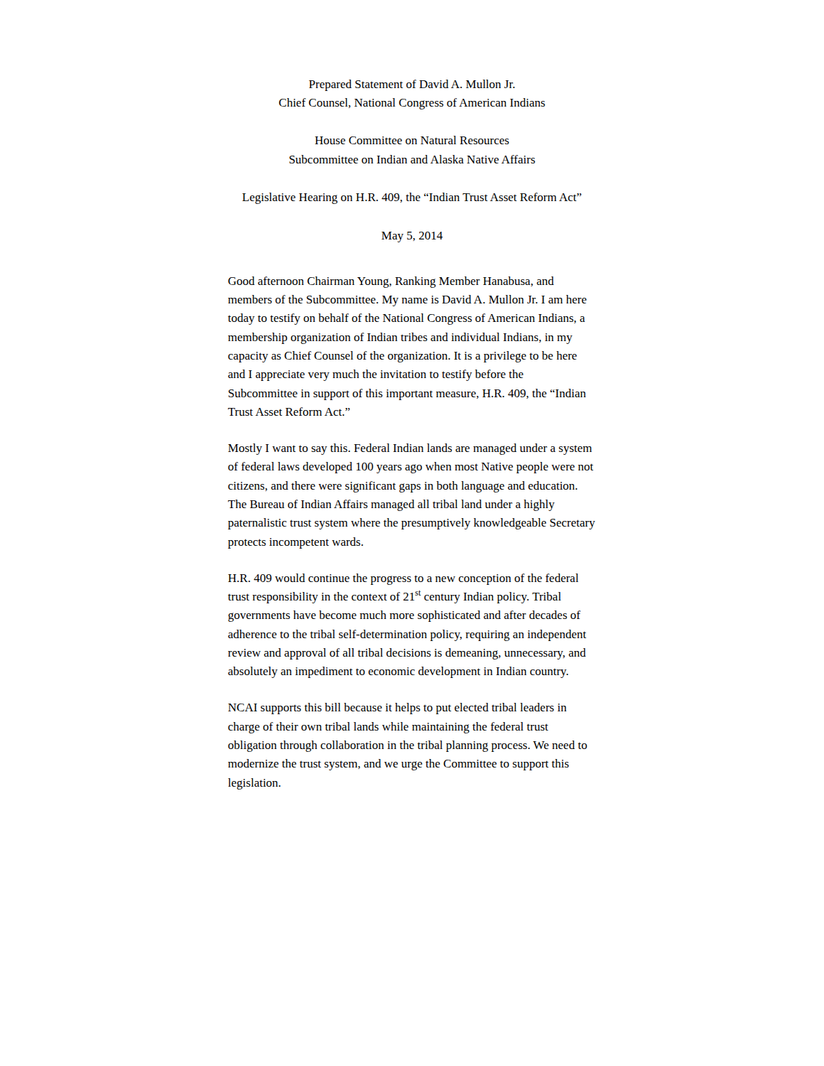Prepared Statement of David A. Mullon Jr.
Chief Counsel, National Congress of American Indians
House Committee on Natural Resources
Subcommittee on Indian and Alaska Native Affairs
Legislative Hearing on H.R. 409, the “Indian Trust Asset Reform Act”
May 5, 2014
Good afternoon Chairman Young, Ranking Member Hanabusa, and members of the Subcommittee. My name is David A. Mullon Jr. I am here today to testify on behalf of the National Congress of American Indians, a membership organization of Indian tribes and individual Indians, in my capacity as Chief Counsel of the organization. It is a privilege to be here and I appreciate very much the invitation to testify before the Subcommittee in support of this important measure, H.R. 409, the “Indian Trust Asset Reform Act.”
Mostly I want to say this. Federal Indian lands are managed under a system of federal laws developed 100 years ago when most Native people were not citizens, and there were significant gaps in both language and education. The Bureau of Indian Affairs managed all tribal land under a highly paternalistic trust system where the presumptively knowledgeable Secretary protects incompetent wards.
H.R. 409 would continue the progress to a new conception of the federal trust responsibility in the context of 21st century Indian policy. Tribal governments have become much more sophisticated and after decades of adherence to the tribal self-determination policy, requiring an independent review and approval of all tribal decisions is demeaning, unnecessary, and absolutely an impediment to economic development in Indian country.
NCAI supports this bill because it helps to put elected tribal leaders in charge of their own tribal lands while maintaining the federal trust obligation through collaboration in the tribal planning process. We need to modernize the trust system, and we urge the Committee to support this legislation.